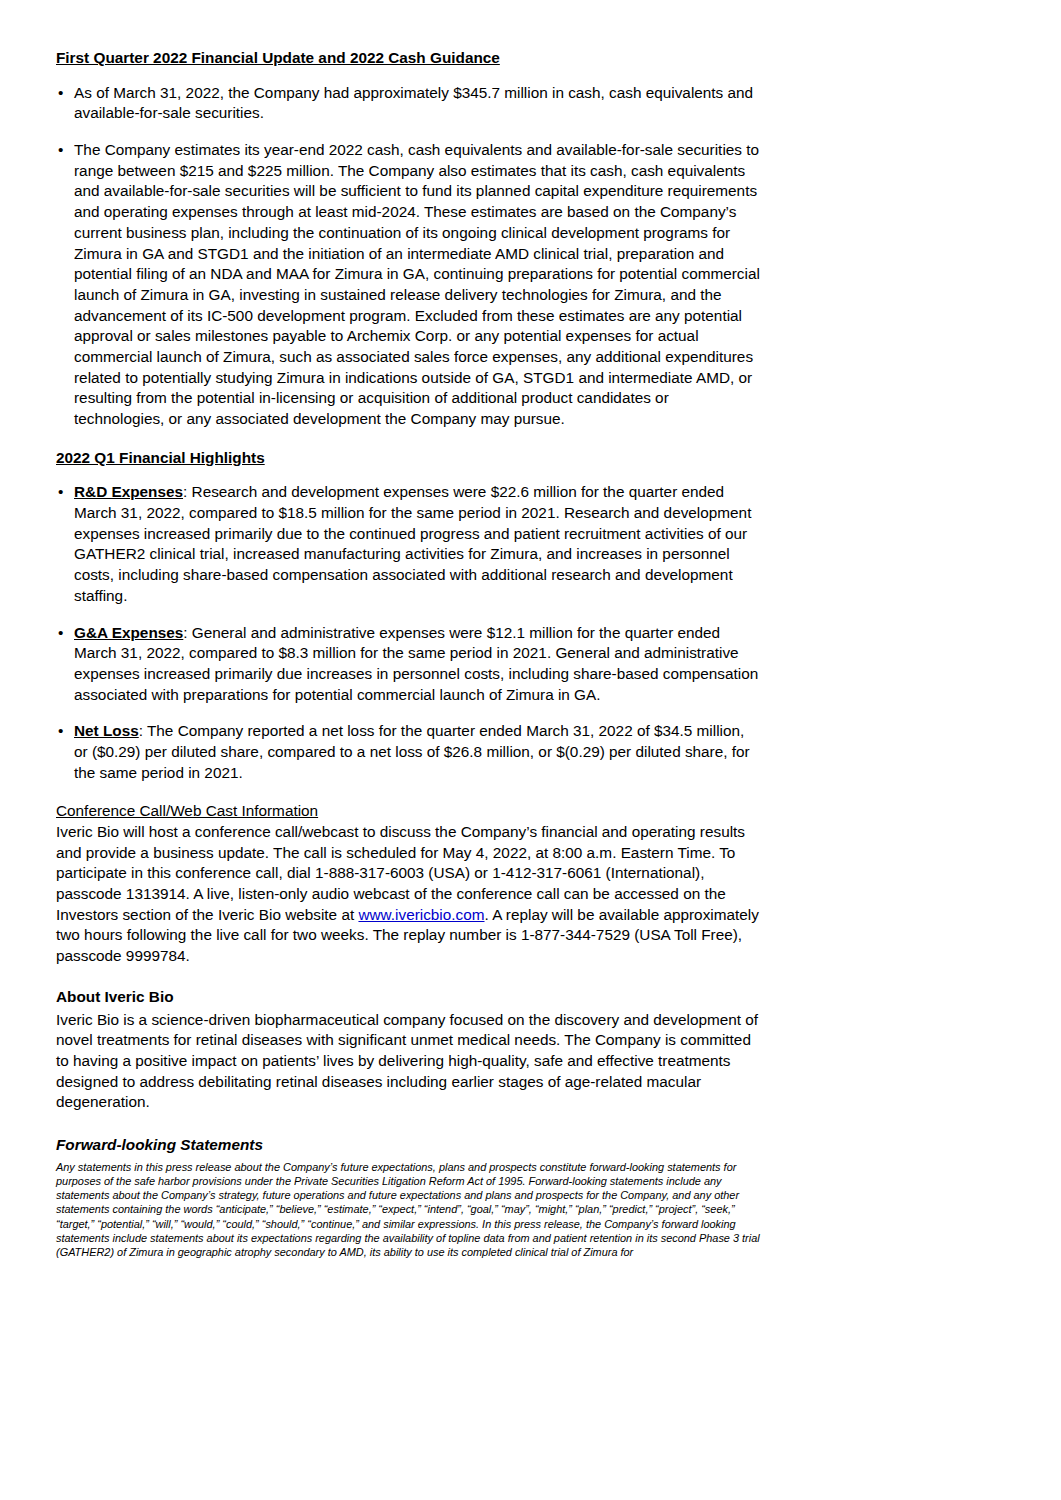First Quarter 2022 Financial Update and 2022 Cash Guidance
As of March 31, 2022, the Company had approximately $345.7 million in cash, cash equivalents and available-for-sale securities.
The Company estimates its year-end 2022 cash, cash equivalents and available-for-sale securities to range between $215 and $225 million. The Company also estimates that its cash, cash equivalents and available-for-sale securities will be sufficient to fund its planned capital expenditure requirements and operating expenses through at least mid-2024. These estimates are based on the Company’s current business plan, including the continuation of its ongoing clinical development programs for Zimura in GA and STGD1 and the initiation of an intermediate AMD clinical trial, preparation and potential filing of an NDA and MAA for Zimura in GA, continuing preparations for potential commercial launch of Zimura in GA, investing in sustained release delivery technologies for Zimura, and the advancement of its IC-500 development program. Excluded from these estimates are any potential approval or sales milestones payable to Archemix Corp. or any potential expenses for actual commercial launch of Zimura, such as associated sales force expenses, any additional expenditures related to potentially studying Zimura in indications outside of GA, STGD1 and intermediate AMD, or resulting from the potential in-licensing or acquisition of additional product candidates or technologies, or any associated development the Company may pursue.
2022 Q1 Financial Highlights
R&D Expenses: Research and development expenses were $22.6 million for the quarter ended March 31, 2022, compared to $18.5 million for the same period in 2021. Research and development expenses increased primarily due to the continued progress and patient recruitment activities of our GATHER2 clinical trial, increased manufacturing activities for Zimura, and increases in personnel costs, including share-based compensation associated with additional research and development staffing.
G&A Expenses: General and administrative expenses were $12.1 million for the quarter ended March 31, 2022, compared to $8.3 million for the same period in 2021. General and administrative expenses increased primarily due increases in personnel costs, including share-based compensation associated with preparations for potential commercial launch of Zimura in GA.
Net Loss: The Company reported a net loss for the quarter ended March 31, 2022 of $34.5 million, or ($0.29) per diluted share, compared to a net loss of $26.8 million, or $(0.29) per diluted share, for the same period in 2021.
Conference Call/Web Cast Information
Iveric Bio will host a conference call/webcast to discuss the Company’s financial and operating results and provide a business update. The call is scheduled for May 4, 2022, at 8:00 a.m. Eastern Time. To participate in this conference call, dial 1-888-317-6003 (USA) or 1-412-317-6061 (International), passcode 1313914. A live, listen-only audio webcast of the conference call can be accessed on the Investors section of the Iveric Bio website at www.ivericbio.com. A replay will be available approximately two hours following the live call for two weeks. The replay number is 1-877-344-7529 (USA Toll Free), passcode 9999784.
About Iveric Bio
Iveric Bio is a science-driven biopharmaceutical company focused on the discovery and development of novel treatments for retinal diseases with significant unmet medical needs. The Company is committed to having a positive impact on patients’ lives by delivering high-quality, safe and effective treatments designed to address debilitating retinal diseases including earlier stages of age-related macular degeneration.
Forward-looking Statements
Any statements in this press release about the Company’s future expectations, plans and prospects constitute forward-looking statements for purposes of the safe harbor provisions under the Private Securities Litigation Reform Act of 1995. Forward-looking statements include any statements about the Company’s strategy, future operations and future expectations and plans and prospects for the Company, and any other statements containing the words “anticipate,” “believe,” “estimate,” “expect,” “intend”, “goal,” “may”, “might,” “plan,” “predict,” “project”, “seek,” “target,” “potential,” “will,” “would,” “could,” “should,” “continue,” and similar expressions. In this press release, the Company’s forward looking statements include statements about its expectations regarding the availability of topline data from and patient retention in its second Phase 3 trial (GATHER2) of Zimura in geographic atrophy secondary to AMD, its ability to use its completed clinical trial of Zimura for